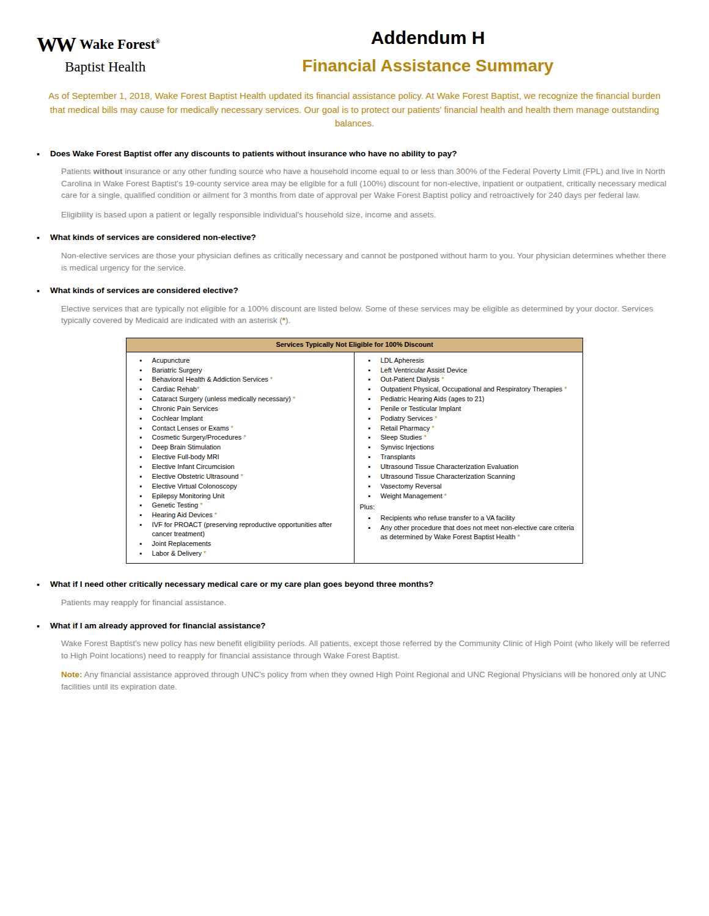WW Wake Forest®
Baptist Health
Addendum H
Financial Assistance Summary
As of September 1, 2018, Wake Forest Baptist Health updated its financial assistance policy. At Wake Forest Baptist, we recognize the financial burden that medical bills may cause for medically necessary services. Our goal is to protect our patients' financial health and health them manage outstanding balances.
Does Wake Forest Baptist offer any discounts to patients without insurance who have no ability to pay?
Patients without insurance or any other funding source who have a household income equal to or less than 300% of the Federal Poverty Limit (FPL) and live in North Carolina in Wake Forest Baptist's 19-county service area may be eligible for a full (100%) discount for non-elective, inpatient or outpatient, critically necessary medical care for a single, qualified condition or ailment for 3 months from date of approval per Wake Forest Baptist policy and retroactively for 240 days per federal law.
Eligibility is based upon a patient or legally responsible individual's household size, income and assets.
What kinds of services are considered non-elective?
Non-elective services are those your physician defines as critically necessary and cannot be postponed without harm to you. Your physician determines whether there is medical urgency for the service.
What kinds of services are considered elective?
Elective services that are typically not eligible for a 100% discount are listed below. Some of these services may be eligible as determined by your doctor. Services typically covered by Medicaid are indicated with an asterisk (*).
| Services Typically Not Eligible for 100% Discount |
| --- |
| Acupuncture Bariatric Surgery Behavioral Health & Addiction Services * Cardiac Rehab * Cataract Surgery (unless medically necessary) * Chronic Pain Services Cochlear Implant Contact Lenses or Exams * Cosmetic Surgery/Procedures * Deep Brain Stimulation Elective Full-body MRI Elective Infant Circumcision Elective Obstetric Ultrasound * Elective Virtual Colonoscopy Epilepsy Monitoring Unit Genetic Testing * Hearing Aid Devices * IVF for PROACT (preserving reproductive opportunities after cancer treatment) Joint Replacements Labor & Delivery * | LDL Apheresis Left Ventricular Assist Device Out-Patient Dialysis * Outpatient Physical, Occupational and Respiratory Therapies * Pediatric Hearing Aids (ages to 21) Penile or Testicular Implant Podiatry Services * Retail Pharmacy * Sleep Studies * Synvisc Injections Transplants Ultrasound Tissue Characterization Evaluation Ultrasound Tissue Characterization Scanning Vasectomy Reversal Weight Management * Plus: Recipients who refuse transfer to a VA facility Any other procedure that does not meet non-elective care criteria as determined by Wake Forest Baptist Health * |
What if I need other critically necessary medical care or my care plan goes beyond three months?
Patients may reapply for financial assistance.
What if I am already approved for financial assistance?
Wake Forest Baptist's new policy has new benefit eligibility periods. All patients, except those referred by the Community Clinic of High Point (who likely will be referred to High Point locations) need to reapply for financial assistance through Wake Forest Baptist.
Note: Any financial assistance approved through UNC's policy from when they owned High Point Regional and UNC Regional Physicians will be honored only at UNC facilities until its expiration date.